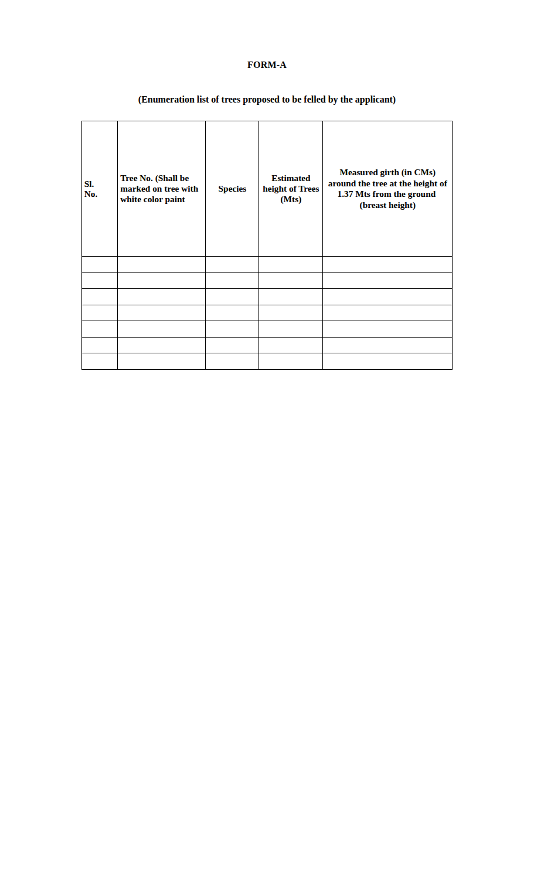FORM-A
(Enumeration list of trees proposed to be felled by the applicant)
| Sl. No. | Tree No. (Shall be marked on tree with white color paint | Species | Estimated height of Trees (Mts) | Measured girth (in CMs) around the tree at the height of 1.37 Mts from the ground (breast height) |
| --- | --- | --- | --- | --- |